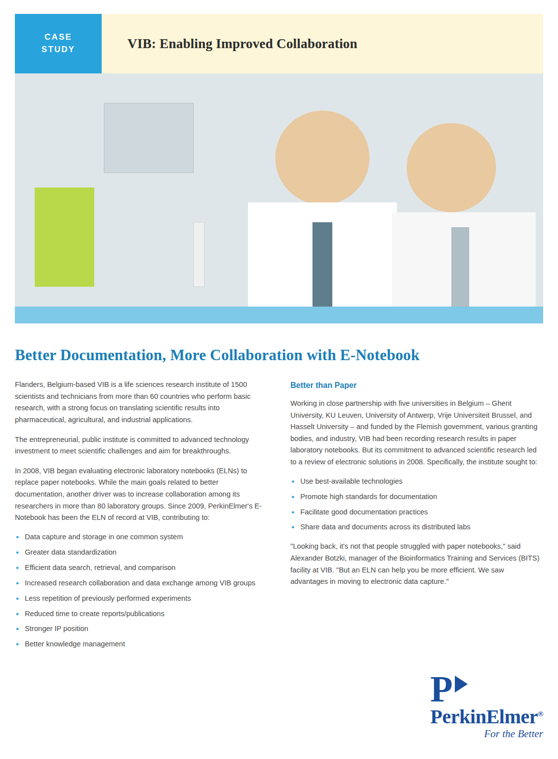CASE
STUDY
VIB: Enabling Improved Collaboration
Better Documentation, More Collaboration with E-Notebook
Flanders, Belgium-based VIB is a life sciences research institute of 1500 scientists and technicians from more than 60 countries who perform basic research, with a strong focus on translating scientific results into pharmaceutical, agricultural, and industrial applications.
The entrepreneurial, public institute is committed to advanced technology investment to meet scientific challenges and aim for breakthroughs.
In 2008, VIB began evaluating electronic laboratory notebooks (ELNs) to replace paper notebooks. While the main goals related to better documentation, another driver was to increase collaboration among its researchers in more than 80 laboratory groups. Since 2009, PerkinElmer's E-Notebook has been the ELN of record at VIB, contributing to:
Data capture and storage in one common system
Greater data standardization
Efficient data search, retrieval, and comparison
Increased research collaboration and data exchange among VIB groups
Less repetition of previously performed experiments
Reduced time to create reports/publications
Stronger IP position
Better knowledge management
Better than Paper
Working in close partnership with five universities in Belgium – Ghent University, KU Leuven, University of Antwerp, Vrije Universiteit Brussel, and Hasselt University – and funded by the Flemish government, various granting bodies, and industry, VIB had been recording research results in paper laboratory notebooks. But its commitment to advanced scientific research led to a review of electronic solutions in 2008. Specifically, the institute sought to:
Use best-available technologies
Promote high standards for documentation
Facilitate good documentation practices
Share data and documents across its distributed labs
"Looking back, it's not that people struggled with paper notebooks," said Alexander Botzki, manager of the Bioinformatics Training and Services (BITS) facility at VIB. "But an ELN can help you be more efficient. We saw advantages in moving to electronic data capture."
P
PerkinElmer®
For the Better